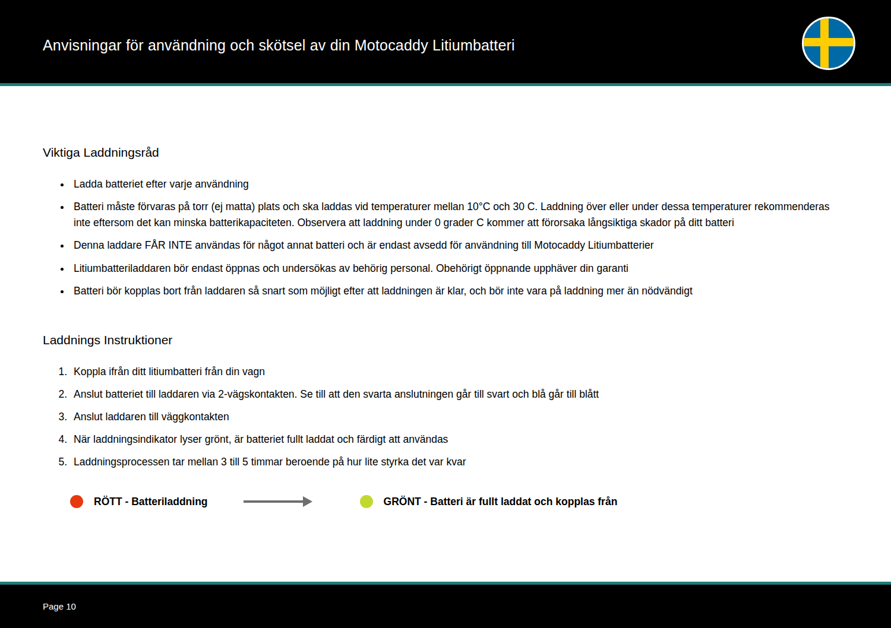Anvisningar för användning och skötsel av din Motocaddy Litiumbatteri
Viktiga Laddningsråd
Ladda batteriet efter varje användning
Batteri måste förvaras på torr (ej matta) plats och ska laddas vid temperaturer mellan 10°C och 30 C. Laddning över eller under dessa temperaturer rekommenderas inte eftersom det kan minska batterikapaciteten. Observera att laddning under 0 grader C kommer att förorsaka långsiktiga skador på ditt batteri
Denna laddare FÅR INTE användas för något annat batteri och är endast avsedd för användning till Motocaddy Litiumbatterier
Litiumbatteriladdaren bör endast öppnas och undersökas av behörig personal. Obehörigt öppnande upphäver din garanti
Batteri bör kopplas bort från laddaren så snart som möjligt efter att laddningen är klar, och bör inte vara på laddning mer än nödvändigt
Laddnings Instruktioner
Koppla ifrån ditt litiumbatteri från din vagn
Anslut batteriet till laddaren via 2-vägskontakten. Se till att den svarta anslutningen går till svart och blå går till blått
Anslut laddaren till väggkontakten
När laddningsindikator lyser grönt, är batteriet fullt laddat och färdigt att användas
Laddningsprocessen tar mellan 3 till 5 timmar beroende på hur lite styrka det var kvar
RÖTT - Batteriladdning GRÖNT - Batteri är fullt laddat och kopplas från
Page 10